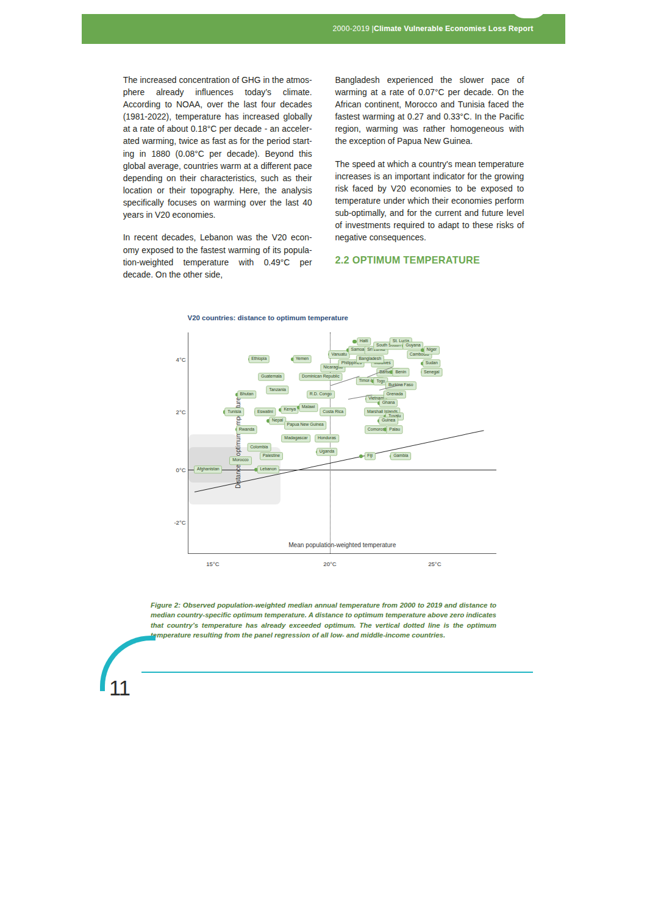2000-2019 | Climate Vulnerable Economies Loss Report
The increased concentration of GHG in the atmosphere already influences today’s climate. According to NOAA, over the last four decades (1981-2022), temperature has increased globally at a rate of about 0.18°C per decade - an accelerated warming, twice as fast as for the period starting in 1880 (0.08°C per decade). Beyond this global average, countries warm at a different pace depending on their characteristics, such as their location or their topography. Here, the analysis specifically focuses on warming over the last 40 years in V20 economies.
In recent decades, Lebanon was the V20 economy exposed to the fastest warming of its population-weighted temperature with 0.49°C per decade. On the other side,
Bangladesh experienced the slower pace of warming at a rate of 0.07°C per decade. On the African continent, Morocco and Tunisia faced the fastest warming at 0.27 and 0.33°C. In the Pacific region, warming was rather homogeneous with the exception of Papua New Guinea.
The speed at which a country's mean temperature increases is an important indicator for the growing risk faced by V20 economies to be exposed to temperature under which their economies perform sub-optimally, and for the current and future level of investments required to adapt to these risks of negative consequences.
2.2 Optimum temperature
V20 countries: distance to optimum temperature
Distance to optimum temperature
Mean population-weighted temperature
4°C
2°C
0°C
-2°C
15°C
20°C
25°C
Afghanistan
Lebanon
Morocco
Palestine
Colombia
Rwanda
Tunisia
Eswatini
Nepal
Kenya
Bhutan
Tanzania
Guatemala
Ethiopia
Yemen
Malawi
Papua New Guinea
Madagascar
Honduras
Uganda
R.D. Congo
Costa Rica
Dominican Republic
Nicaragua
Vanuatu
Philippines
Samoa
Haiti
Timor-Leste
Togo
Vietnam
Marshall Islands
Comoros
Fiji
Palau
Gambia
Tuvalu
Ghana
Guinea
Grenada
Burkina Faso
Barbados
Benin
Maldives
Bangladesh
Sri Lanka
South Sudan
St. Lucia
Guyana
Cambodia
Niger
Sudan
Senegal
Figure 2: Observed population-weighted median annual temperature from 2000 to 2019 and distance to median country-specific optimum temperature. A distance to optimum temperature above zero indicates that country’s temperature has already exceeded optimum. The vertical dotted line is the optimum temperature resulting from the panel regression of all low- and middle-income countries.
11